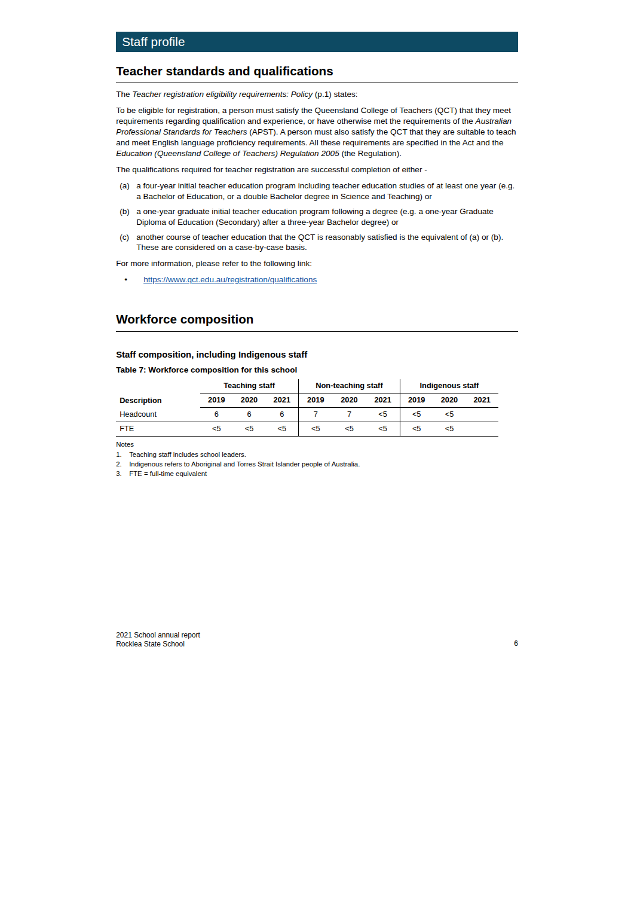Staff profile
Teacher standards and qualifications
The Teacher registration eligibility requirements: Policy (p.1) states:
To be eligible for registration, a person must satisfy the Queensland College of Teachers (QCT) that they meet requirements regarding qualification and experience, or have otherwise met the requirements of the Australian Professional Standards for Teachers (APST). A person must also satisfy the QCT that they are suitable to teach and meet English language proficiency requirements. All these requirements are specified in the Act and the Education (Queensland College of Teachers) Regulation 2005 (the Regulation).
The qualifications required for teacher registration are successful completion of either -
(a) a four-year initial teacher education program including teacher education studies of at least one year (e.g. a Bachelor of Education, or a double Bachelor degree in Science and Teaching) or
(b) a one-year graduate initial teacher education program following a degree (e.g. a one-year Graduate Diploma of Education (Secondary) after a three-year Bachelor degree) or
(c) another course of teacher education that the QCT is reasonably satisfied is the equivalent of (a) or (b). These are considered on a case-by-case basis.
For more information, please refer to the following link:
• https://www.qct.edu.au/registration/qualifications
Workforce composition
Staff composition, including Indigenous staff
Table 7: Workforce composition for this school
| Description | Teaching staff | Non-teaching staff | Indigenous staff |
| --- | --- | --- | --- |
| 2019 | 2020 | 2021 | 2019 | 2020 | 2021 | 2019 | 2020 | 2021 |
| Headcount | 6 | 6 | 6 | 7 | 7 | <5 | <5 | <5 | |
| FTE | <5 | <5 | <5 | <5 | <5 | <5 | <5 | <5 | |
Notes
1. Teaching staff includes school leaders.
2. Indigenous refers to Aboriginal and Torres Strait Islander people of Australia.
3. FTE = full-time equivalent
2021 School annual report
Rocklea State School
6